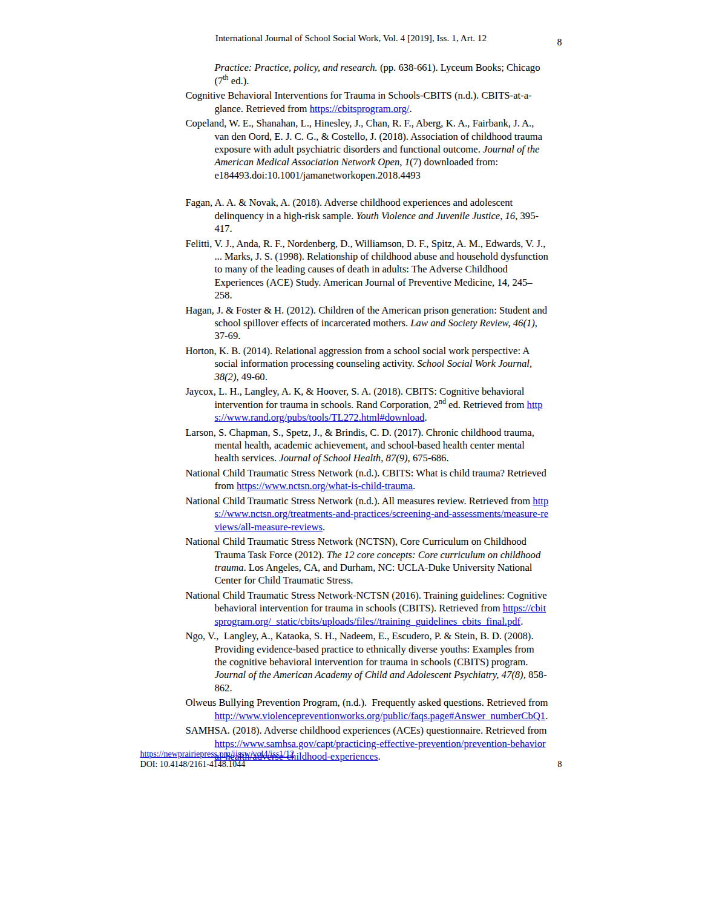International Journal of School Social Work, Vol. 4 [2019], Iss. 1, Art. 12
8
Practice: Practice, policy, and research. (pp. 638-661). Lyceum Books; Chicago (7th ed.).
Cognitive Behavioral Interventions for Trauma in Schools-CBITS (n.d.). CBITS-at-a-glance. Retrieved from https://cbitsprogram.org/.
Copeland, W. E., Shanahan, L., Hinesley, J., Chan, R. F., Aberg, K. A., Fairbank, J. A., van den Oord, E. J. C. G., & Costello, J. (2018). Association of childhood trauma exposure with adult psychiatric disorders and functional outcome. Journal of the American Medical Association Network Open, 1(7) downloaded from: e184493.doi:10.1001/jamanetworkopen.2018.4493
Fagan, A. A. & Novak, A. (2018). Adverse childhood experiences and adolescent delinquency in a high-risk sample. Youth Violence and Juvenile Justice, 16, 395-417.
Felitti, V. J., Anda, R. F., Nordenberg, D., Williamson, D. F., Spitz, A. M., Edwards, V. J., ... Marks, J. S. (1998). Relationship of childhood abuse and household dysfunction to many of the leading causes of death in adults: The Adverse Childhood Experiences (ACE) Study. American Journal of Preventive Medicine, 14, 245–258.
Hagan, J. & Foster & H. (2012). Children of the American prison generation: Student and school spillover effects of incarcerated mothers. Law and Society Review, 46(1), 37-69.
Horton, K. B. (2014). Relational aggression from a school social work perspective: A social information processing counseling activity. School Social Work Journal, 38(2), 49-60.
Jaycox, L. H., Langley, A. K, & Hoover, S. A. (2018). CBITS: Cognitive behavioral intervention for trauma in schools. Rand Corporation, 2nd ed. Retrieved from https://www.rand.org/pubs/tools/TL272.html#download.
Larson, S. Chapman, S., Spetz, J., & Brindis, C. D. (2017). Chronic childhood trauma, mental health, academic achievement, and school-based health center mental health services. Journal of School Health, 87(9), 675-686.
National Child Traumatic Stress Network (n.d.). CBITS: What is child trauma? Retrieved from https://www.nctsn.org/what-is-child-trauma.
National Child Traumatic Stress Network (n.d.). All measures review. Retrieved from https://www.nctsn.org/treatments-and-practices/screening-and-assessments/measure-reviews/all-measure-reviews.
National Child Traumatic Stress Network (NCTSN), Core Curriculum on Childhood Trauma Task Force (2012). The 12 core concepts: Core curriculum on childhood trauma. Los Angeles, CA, and Durham, NC: UCLA-Duke University National Center for Child Traumatic Stress.
National Child Traumatic Stress Network-NCTSN (2016). Training guidelines: Cognitive behavioral intervention for trauma in schools (CBITS). Retrieved from https://cbitsprogram.org/_static/cbits/uploads/files//training_guidelines_cbits_final.pdf.
Ngo, V., Langley, A., Kataoka, S. H., Nadeem, E., Escudero, P. & Stein, B. D. (2008). Providing evidence-based practice to ethnically diverse youths: Examples from the cognitive behavioral intervention for trauma in schools (CBITS) program. Journal of the American Academy of Child and Adolescent Psychiatry, 47(8), 858-862.
Olweus Bullying Prevention Program, (n.d.). Frequently asked questions. Retrieved from http://www.violencepreventionworks.org/public/faqs.page#Answer_numberCbQ1.
SAMHSA. (2018). Adverse childhood experiences (ACEs) questionnaire. Retrieved from https://www.samhsa.gov/capt/practicing-effective-prevention/prevention-behavioral-health/adverse-childhood-experiences.
https://newprairiepress.org/ijssw/vol4/iss1/12
DOI: 10.4148/2161-4148.1044
8